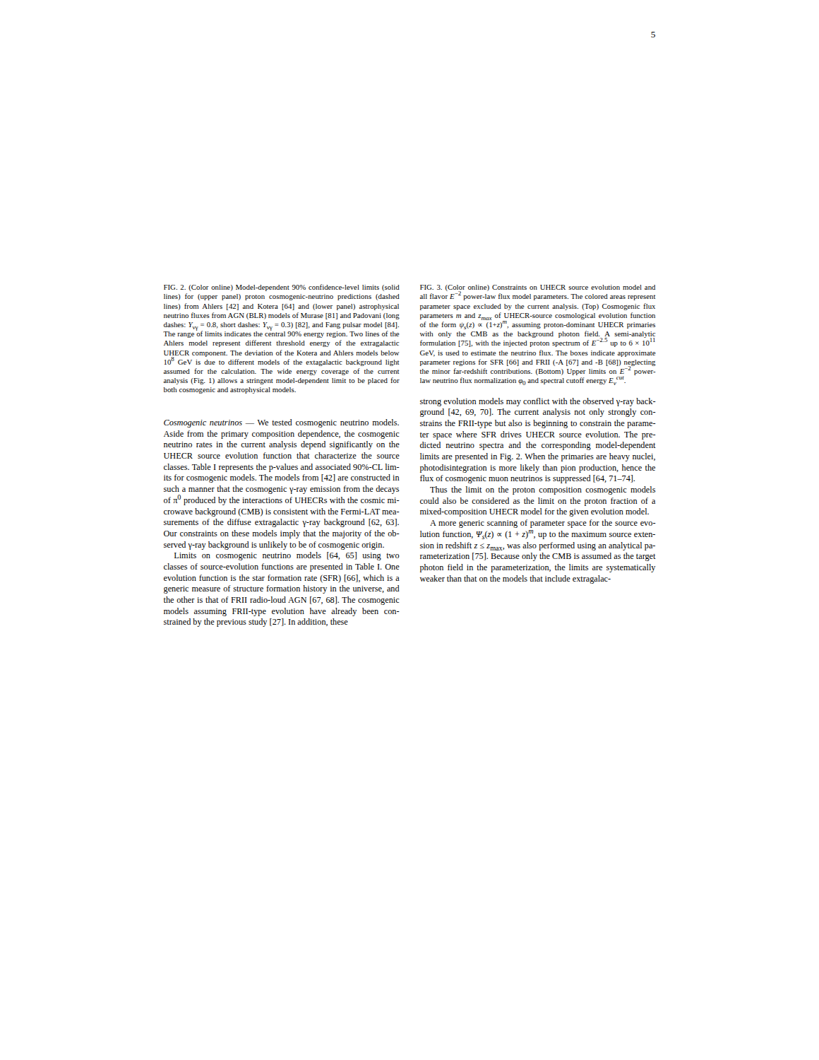5
FIG. 2. (Color online) Model-dependent 90% confidence-level limits (solid lines) for (upper panel) proton cosmogenic-neutrino predictions (dashed lines) from Ahlers [42] and Kotera [64] and (lower panel) astrophysical neutrino fluxes from AGN (BLR) models of Murase [81] and Padovani (long dashes: Yνγ = 0.8, short dashes: Yνγ = 0.3) [82], and Fang pulsar model [84]. The range of limits indicates the central 90% energy region. Two lines of the Ahlers model represent different threshold energy of the extragalactic UHECR component. The deviation of the Kotera and Ahlers models below 108 GeV is due to different models of the extagalactic background light assumed for the calculation. The wide energy coverage of the current analysis (Fig. 1) allows a stringent model-dependent limit to be placed for both cosmogenic and astrophysical models.
Cosmogenic neutrinos — We tested cosmogenic neutrino models. Aside from the primary composition dependence, the cosmogenic neutrino rates in the current analysis depend significantly on the UHECR source evolution function that characterize the source classes. Table I represents the p-values and associated 90%-CL limits for cosmogenic models. The models from [42] are constructed in such a manner that the cosmogenic γ-ray emission from the decays of π0 produced by the interactions of UHECRs with the cosmic microwave background (CMB) is consistent with the Fermi-LAT measurements of the diffuse extragalactic γ-ray background [62, 63]. Our constraints on these models imply that the majority of the observed γ-ray background is unlikely to be of cosmogenic origin.
Limits on cosmogenic neutrino models [64, 65] using two classes of source-evolution functions are presented in Table I. One evolution function is the star formation rate (SFR) [66], which is a generic measure of structure formation history in the universe, and the other is that of FRII radio-loud AGN [67, 68]. The cosmogenic models assuming FRII-type evolution have already been constrained by the previous study [27]. In addition, these
FIG. 3. (Color online) Constraints on UHECR source evolution model and all flavor E−2 power-law flux model parameters. The colored areas represent parameter space excluded by the current analysis. (Top) Cosmogenic flux parameters m and zmax of UHECR-source cosmological evolution function of the form ψs(z) ∝ (1+z)m, assuming proton-dominant UHECR primaries with only the CMB as the background photon field. A semi-analytic formulation [75], with the injected proton spectrum of E−2.5 up to 6 × 1011 GeV, is used to estimate the neutrino flux. The boxes indicate approximate parameter regions for SFR [66] and FRII (-A [67] and -B [68]) neglecting the minor far-redshift contributions. (Bottom) Upper limits on E−2 power-law neutrino flux normalization φ0 and spectral cutoff energy Eνcut.
strong evolution models may conflict with the observed γ-ray background [42, 69, 70]. The current analysis not only strongly constrains the FRII-type but also is beginning to constrain the parameter space where SFR drives UHECR source evolution. The predicted neutrino spectra and the corresponding model-dependent limits are presented in Fig. 2. When the primaries are heavy nuclei, photodisintegration is more likely than pion production, hence the flux of cosmogenic muon neutrinos is suppressed [64, 71–74].
Thus the limit on the proton composition cosmogenic models could also be considered as the limit on the proton fraction of a mixed-composition UHECR model for the given evolution model.
A more generic scanning of parameter space for the source evolution function, Ψs(z) ∝ (1 + z)m, up to the maximum source extension in redshift z ≤ zmax, was also performed using an analytical parameterization [75]. Because only the CMB is assumed as the target photon field in the parameterization, the limits are systematically weaker than that on the models that include extragalac-